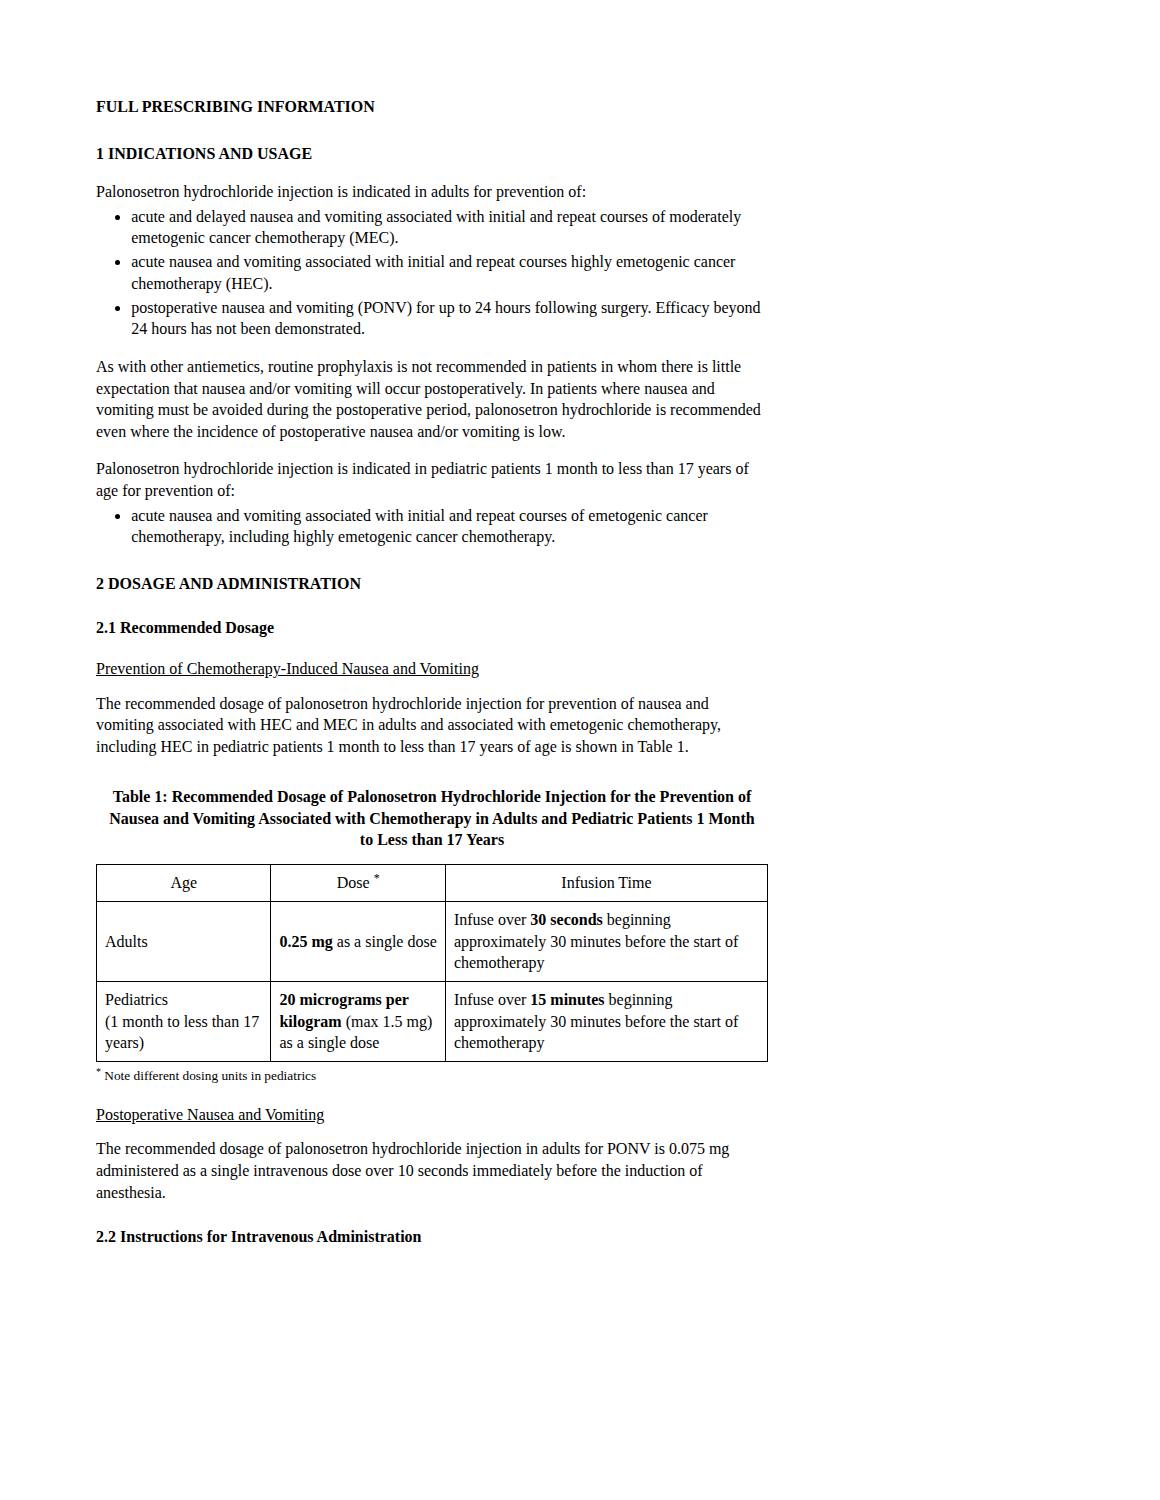FULL PRESCRIBING INFORMATION
1 INDICATIONS AND USAGE
Palonosetron hydrochloride injection is indicated in adults for prevention of:
acute and delayed nausea and vomiting associated with initial and repeat courses of moderately emetogenic cancer chemotherapy (MEC).
acute nausea and vomiting associated with initial and repeat courses highly emetogenic cancer chemotherapy (HEC).
postoperative nausea and vomiting (PONV) for up to 24 hours following surgery. Efficacy beyond 24 hours has not been demonstrated.
As with other antiemetics, routine prophylaxis is not recommended in patients in whom there is little expectation that nausea and/or vomiting will occur postoperatively. In patients where nausea and vomiting must be avoided during the postoperative period, palonosetron hydrochloride is recommended even where the incidence of postoperative nausea and/or vomiting is low.
Palonosetron hydrochloride injection is indicated in pediatric patients 1 month to less than 17 years of age for prevention of:
acute nausea and vomiting associated with initial and repeat courses of emetogenic cancer chemotherapy, including highly emetogenic cancer chemotherapy.
2 DOSAGE AND ADMINISTRATION
2.1 Recommended Dosage
Prevention of Chemotherapy-Induced Nausea and Vomiting
The recommended dosage of palonosetron hydrochloride injection for prevention of nausea and vomiting associated with HEC and MEC in adults and associated with emetogenic chemotherapy, including HEC in pediatric patients 1 month to less than 17 years of age is shown in Table 1.
Table 1: Recommended Dosage of Palonosetron Hydrochloride Injection for the Prevention of Nausea and Vomiting Associated with Chemotherapy in Adults and Pediatric Patients 1 Month to Less than 17 Years
| Age | Dose * | Infusion Time |
| --- | --- | --- |
| Adults | 0.25 mg as a single dose | Infuse over 30 seconds beginning approximately 30 minutes before the start of chemotherapy |
| Pediatrics (1 month to less than 17 years) | 20 micrograms per kilogram (max 1.5 mg) as a single dose | Infuse over 15 minutes beginning approximately 30 minutes before the start of chemotherapy |
* Note different dosing units in pediatrics
Postoperative Nausea and Vomiting
The recommended dosage of palonosetron hydrochloride injection in adults for PONV is 0.075 mg administered as a single intravenous dose over 10 seconds immediately before the induction of anesthesia.
2.2 Instructions for Intravenous Administration